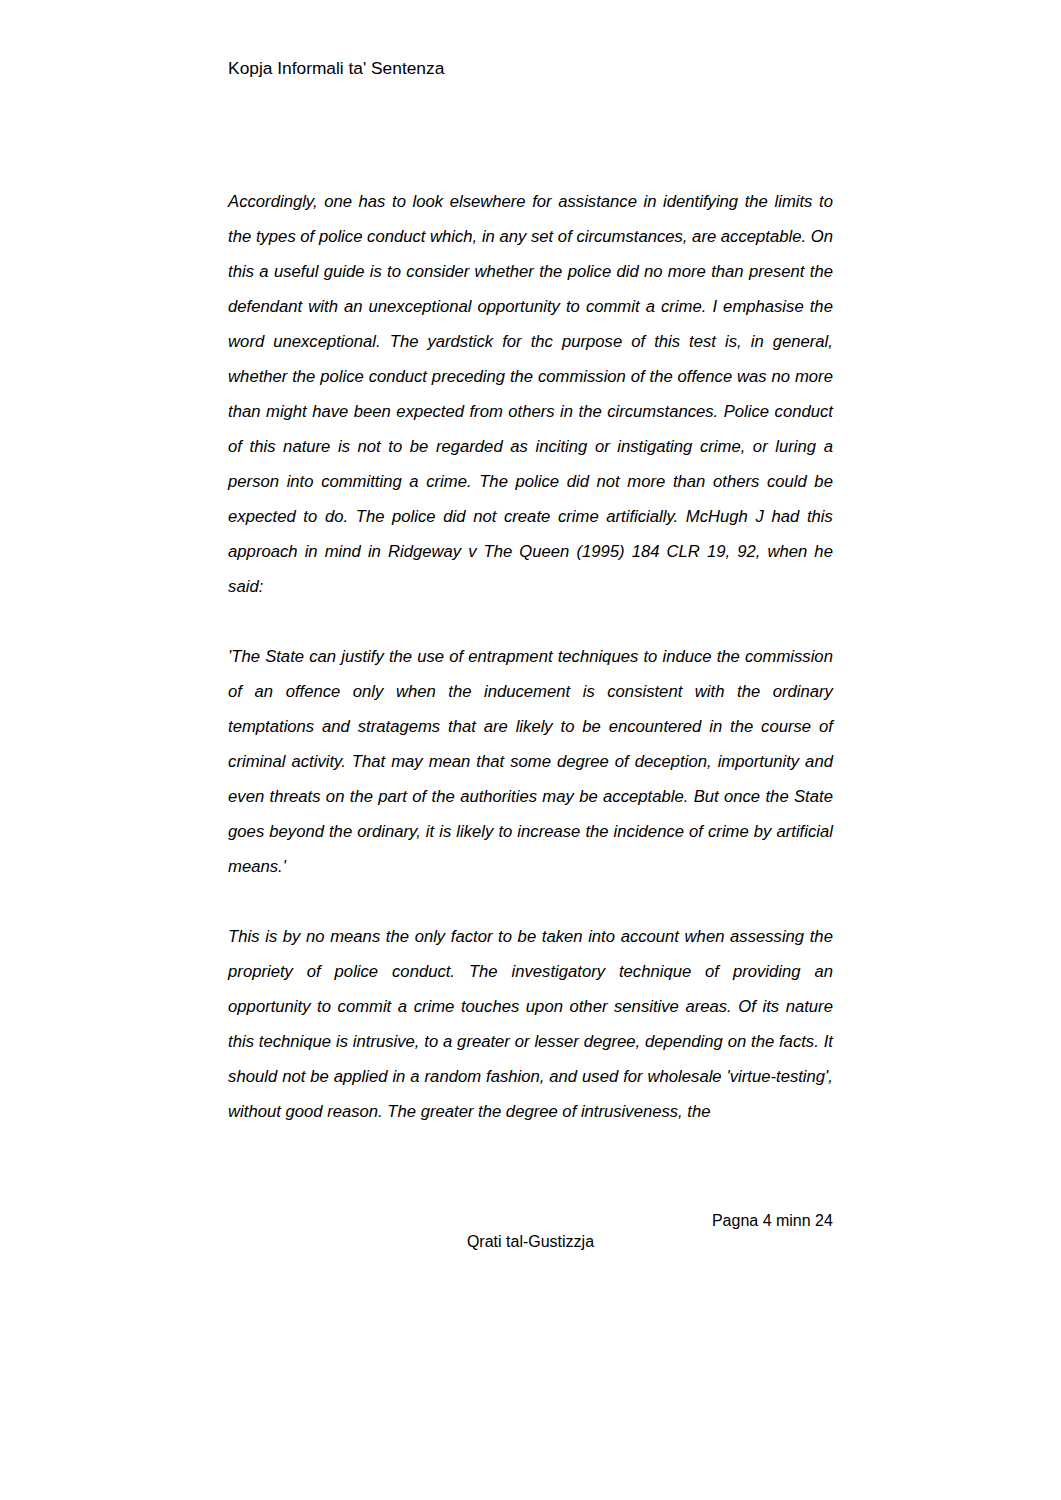Kopja Informali ta' Sentenza
Accordingly, one has to look elsewhere for assistance in identifying the limits to the types of police conduct which, in any set of circumstances, are acceptable. On this a useful guide is to consider whether the police did no more than present the defendant with an unexceptional opportunity to commit a crime. I emphasise the word unexceptional. The yardstick for thc purpose of this test is, in general, whether the police conduct preceding the commission of the offence was no more than might have been expected from others in the circumstances. Police conduct of this nature is not to be regarded as inciting or instigating crime, or luring a person into committing a crime. The police did not more than others could be expected to do. The police did not create crime artificially. McHugh J had this approach in mind in Ridgeway v The Queen (1995) 184 CLR 19, 92, when he said:
'The State can justify the use of entrapment techniques to induce the commission of an offence only when the inducement is consistent with the ordinary temptations and stratagems that are likely to be encountered in the course of criminal activity. That may mean that some degree of deception, importunity and even threats on the part of the authorities may be acceptable. But once the State goes beyond the ordinary, it is likely to increase the incidence of crime by artificial means.'
This is by no means the only factor to be taken into account when assessing the propriety of police conduct. The investigatory technique of providing an opportunity to commit a crime touches upon other sensitive areas. Of its nature this technique is intrusive, to a greater or lesser degree, depending on the facts. It should not be applied in a random fashion, and used for wholesale 'virtue-testing', without good reason. The greater the degree of intrusiveness, the
Pagna 4 minn 24 Qrati tal-Gustizzja